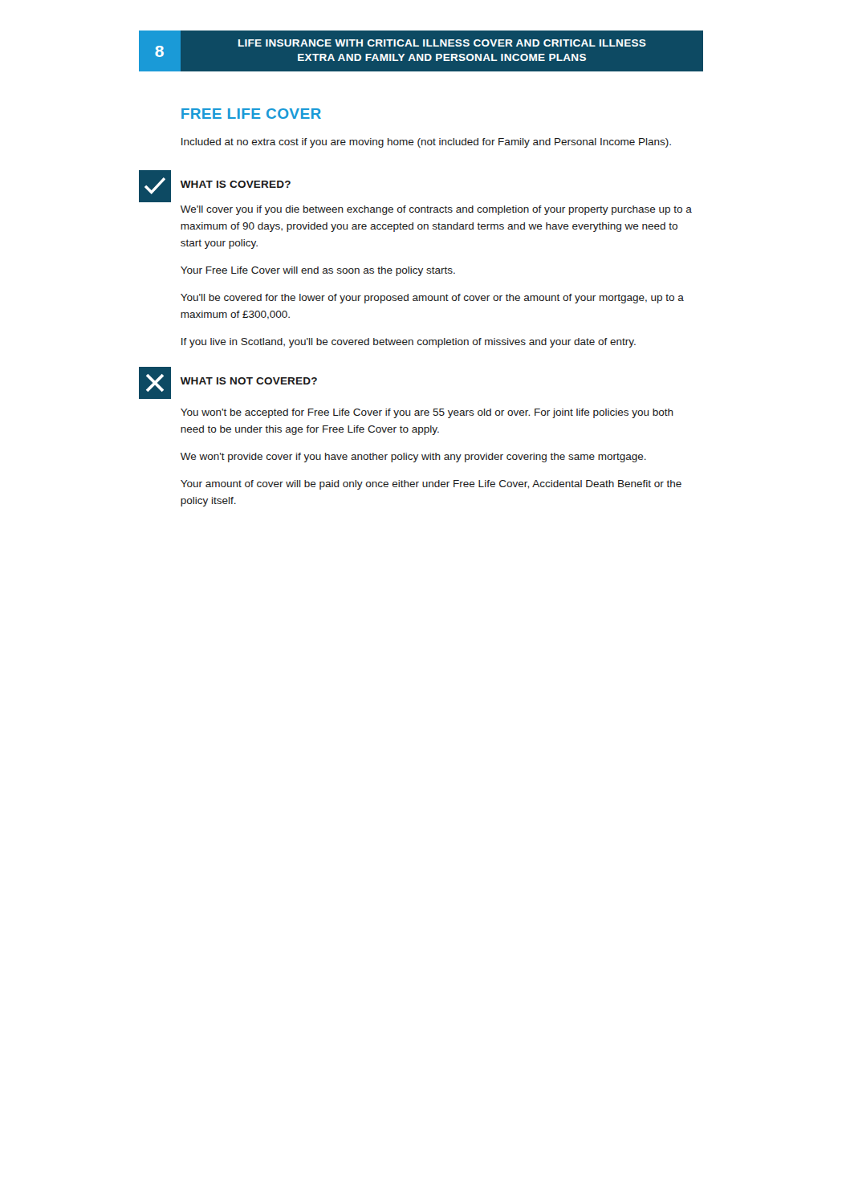8
LIFE INSURANCE WITH CRITICAL ILLNESS COVER AND CRITICAL ILLNESS
EXTRA AND FAMILY AND PERSONAL INCOME PLANS
FREE LIFE COVER
Included at no extra cost if you are moving home (not included for Family and Personal Income Plans).
WHAT IS COVERED?
We'll cover you if you die between exchange of contracts and completion of your property purchase up to a maximum of 90 days, provided you are accepted on standard terms and we have everything we need to start your policy.
Your Free Life Cover will end as soon as the policy starts.
You'll be covered for the lower of your proposed amount of cover or the amount of your mortgage, up to a maximum of £300,000.
If you live in Scotland, you'll be covered between completion of missives and your date of entry.
WHAT IS NOT COVERED?
You won't be accepted for Free Life Cover if you are 55 years old or over. For joint life policies you both need to be under this age for Free Life Cover to apply.
We won't provide cover if you have another policy with any provider covering the same mortgage.
Your amount of cover will be paid only once either under Free Life Cover, Accidental Death Benefit or the policy itself.